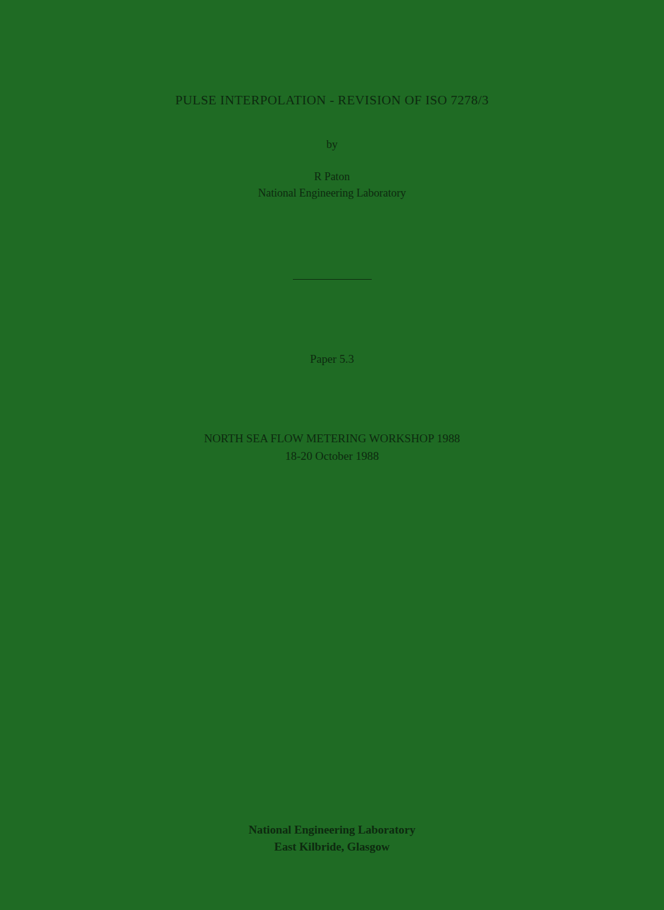PULSE INTERPOLATION - REVISION OF ISO 7278/3
by
R Paton National Engineering Laboratory
Paper 5.3
NORTH SEA FLOW METERING WORKSHOP 1988 18-20 October 1988
National Engineering Laboratory East Kilbride, Glasgow